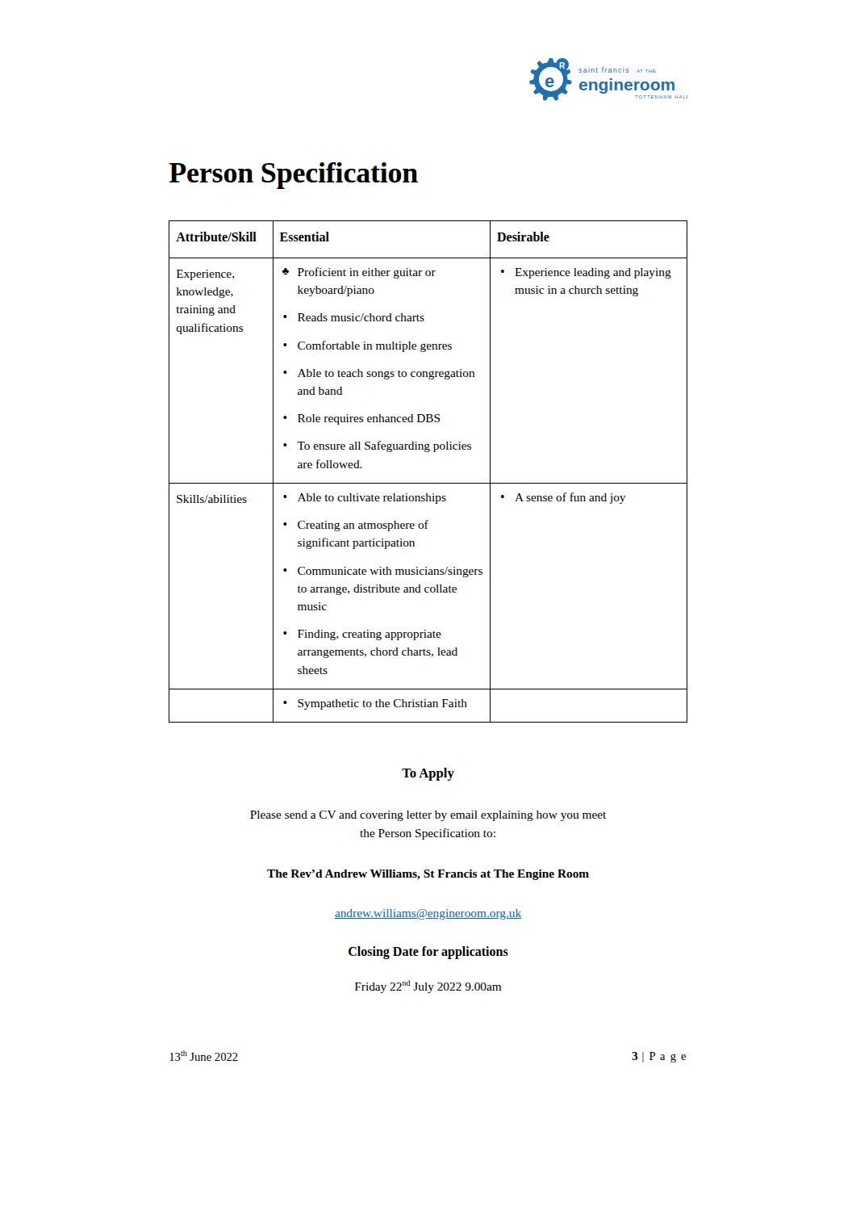e R saint francis AT THE engineroom TOTTENHAM HALE
Person Specification
| Attribute/Skill | Essential | Desirable |
| --- | --- | --- |
| Experience, knowledge, training and qualifications | Proficient in either guitar or keyboard/piano Reads music/chord charts Comfortable in multiple genres Able to teach songs to congregation and band Role requires enhanced DBS To ensure all Safeguarding policies are followed. | Experience leading and playing music in a church setting |
| Skills/abilities | Able to cultivate relationships Creating an atmosphere of significant participation Communicate with musicians/singers to arrange, distribute and collate music Finding, creating appropriate arrangements, chord charts, lead sheets | A sense of fun and joy |
| | Sympathetic to the Christian Faith | |
To Apply
Please send a CV and covering letter by email explaining how you meet
the Person Specification to:
The Rev’d Andrew Williams, St Francis at The Engine Room
andrew.williams@engineroom.org.uk
Closing Date for applications
Friday 22nd July 2022 9.00am
13th June 2022
3 | P a g e